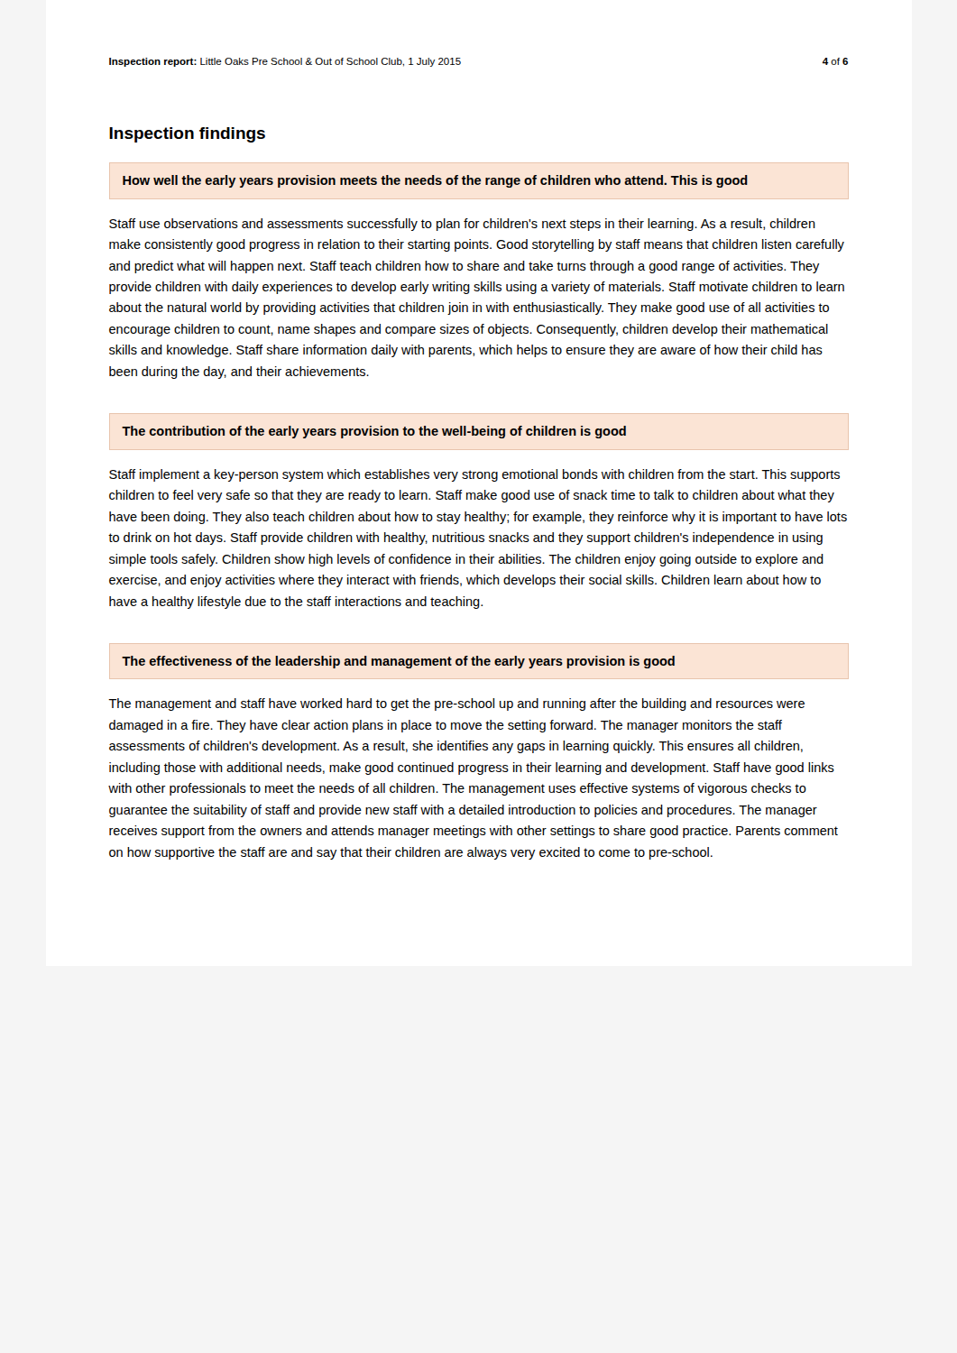Inspection report: Little Oaks Pre School & Out of School Club, 1 July 2015
4 of 6
Inspection findings
How well the early years provision meets the needs of the range of children who attend. This is good
Staff use observations and assessments successfully to plan for children's next steps in their learning. As a result, children make consistently good progress in relation to their starting points. Good storytelling by staff means that children listen carefully and predict what will happen next. Staff teach children how to share and take turns through a good range of activities. They provide children with daily experiences to develop early writing skills using a variety of materials. Staff motivate children to learn about the natural world by providing activities that children join in with enthusiastically. They make good use of all activities to encourage children to count, name shapes and compare sizes of objects. Consequently, children develop their mathematical skills and knowledge. Staff share information daily with parents, which helps to ensure they are aware of how their child has been during the day, and their achievements.
The contribution of the early years provision to the well-being of children is good
Staff implement a key-person system which establishes very strong emotional bonds with children from the start. This supports children to feel very safe so that they are ready to learn. Staff make good use of snack time to talk to children about what they have been doing. They also teach children about how to stay healthy; for example, they reinforce why it is important to have lots to drink on hot days. Staff provide children with healthy, nutritious snacks and they support children's independence in using simple tools safely. Children show high levels of confidence in their abilities. The children enjoy going outside to explore and exercise, and enjoy activities where they interact with friends, which develops their social skills. Children learn about how to have a healthy lifestyle due to the staff interactions and teaching.
The effectiveness of the leadership and management of the early years provision is good
The management and staff have worked hard to get the pre-school up and running after the building and resources were damaged in a fire. They have clear action plans in place to move the setting forward. The manager monitors the staff assessments of children's development. As a result, she identifies any gaps in learning quickly. This ensures all children, including those with additional needs, make good continued progress in their learning and development. Staff have good links with other professionals to meet the needs of all children. The management uses effective systems of vigorous checks to guarantee the suitability of staff and provide new staff with a detailed introduction to policies and procedures. The manager receives support from the owners and attends manager meetings with other settings to share good practice. Parents comment on how supportive the staff are and say that their children are always very excited to come to pre-school.